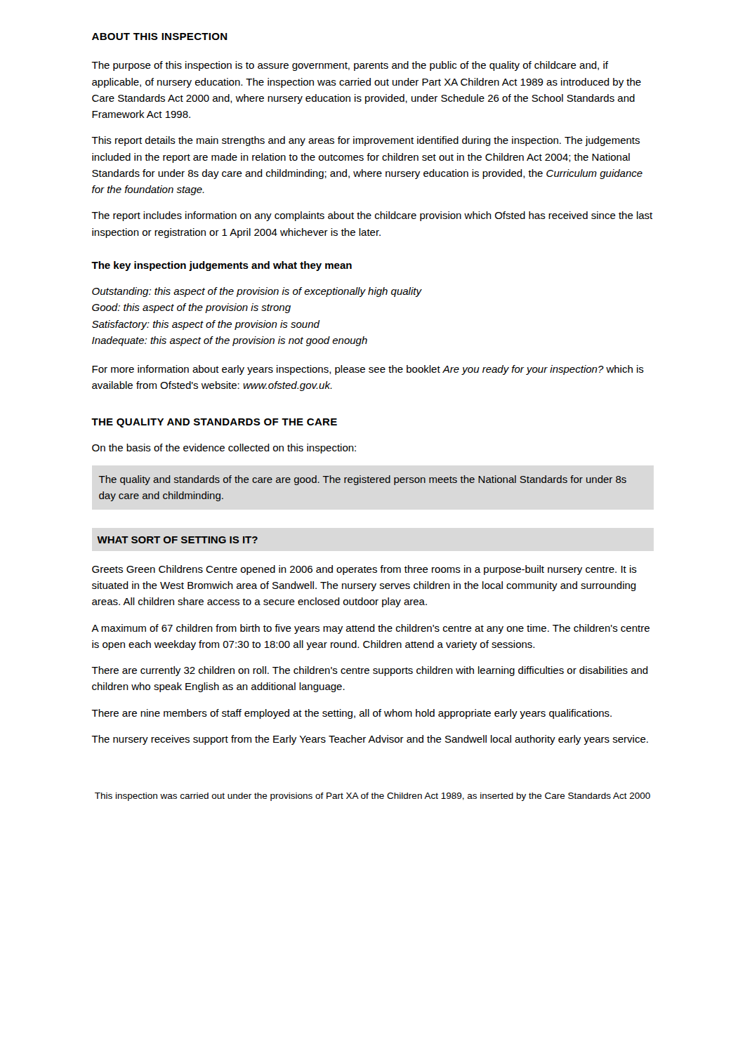ABOUT THIS INSPECTION
The purpose of this inspection is to assure government, parents and the public of the quality of childcare and, if applicable, of nursery education. The inspection was carried out under Part XA Children Act 1989 as introduced by the Care Standards Act 2000 and, where nursery education is provided, under Schedule 26 of the School Standards and Framework Act 1998.
This report details the main strengths and any areas for improvement identified during the inspection. The judgements included in the report are made in relation to the outcomes for children set out in the Children Act 2004; the National Standards for under 8s day care and childminding; and, where nursery education is provided, the Curriculum guidance for the foundation stage.
The report includes information on any complaints about the childcare provision which Ofsted has received since the last inspection or registration or 1 April 2004 whichever is the later.
The key inspection judgements and what they mean
Outstanding: this aspect of the provision is of exceptionally high quality
Good: this aspect of the provision is strong
Satisfactory: this aspect of the provision is sound
Inadequate: this aspect of the provision is not good enough
For more information about early years inspections, please see the booklet Are you ready for your inspection? which is available from Ofsted's website: www.ofsted.gov.uk.
THE QUALITY AND STANDARDS OF THE CARE
On the basis of the evidence collected on this inspection:
The quality and standards of the care are good. The registered person meets the National Standards for under 8s day care and childminding.
WHAT SORT OF SETTING IS IT?
Greets Green Childrens Centre opened in 2006 and operates from three rooms in a purpose-built nursery centre. It is situated in the West Bromwich area of Sandwell. The nursery serves children in the local community and surrounding areas. All children share access to a secure enclosed outdoor play area.
A maximum of 67 children from birth to five years may attend the children's centre at any one time. The children's centre is open each weekday from 07:30 to 18:00 all year round. Children attend a variety of sessions.
There are currently 32 children on roll. The children's centre supports children with learning difficulties or disabilities and children who speak English as an additional language.
There are nine members of staff employed at the setting, all of whom hold appropriate early years qualifications.
The nursery receives support from the Early Years Teacher Advisor and the Sandwell local authority early years service.
This inspection was carried out under the provisions of Part XA of the Children Act 1989, as inserted by the Care Standards Act 2000